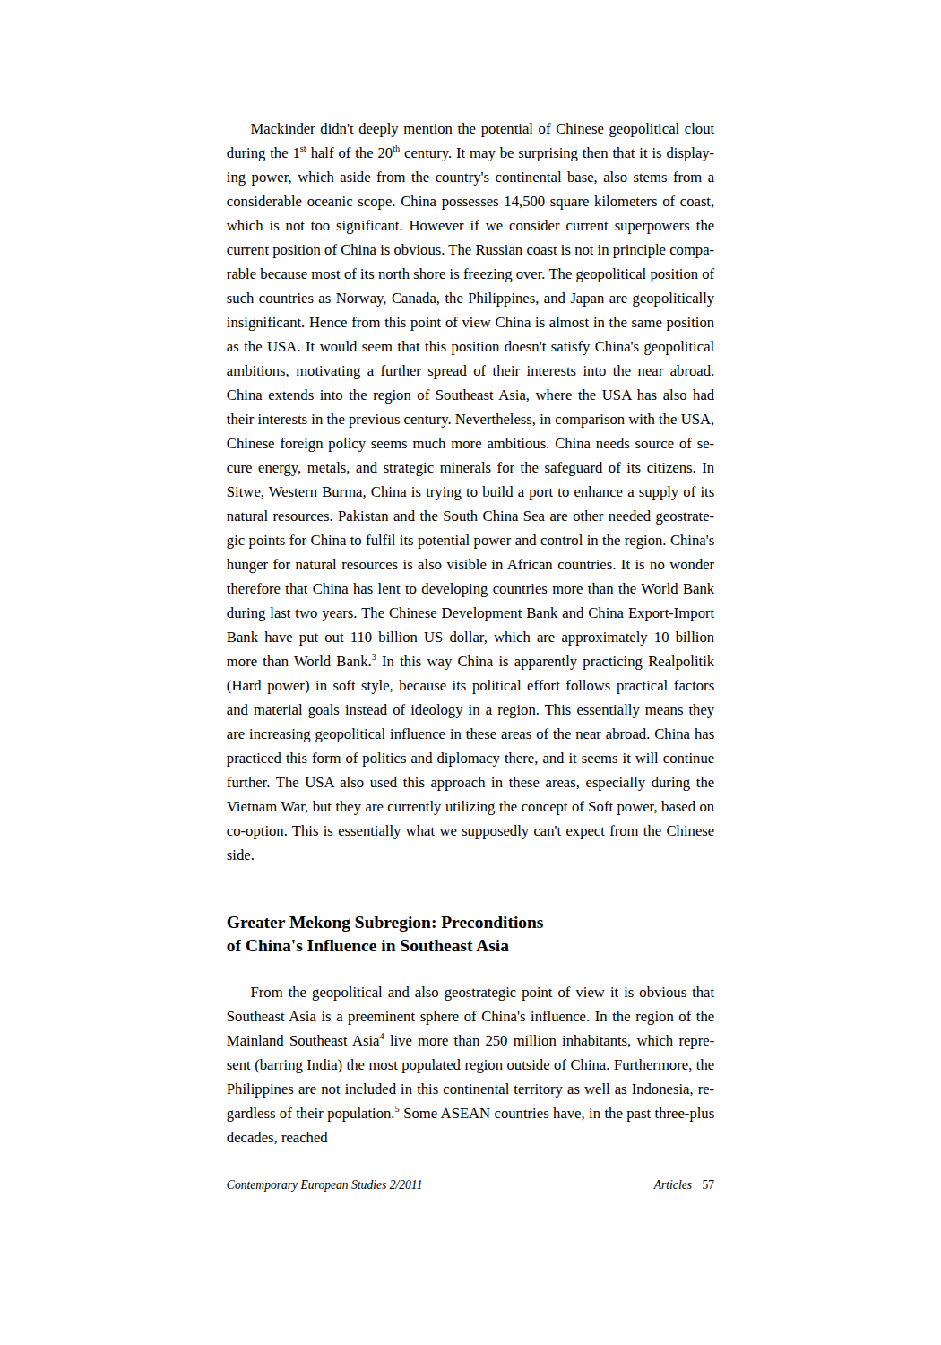Mackinder didn't deeply mention the potential of Chinese geopolitical clout during the 1st half of the 20th century. It may be surprising then that it is displaying power, which aside from the country's continental base, also stems from a considerable oceanic scope. China possesses 14,500 square kilometers of coast, which is not too significant. However if we consider current superpowers the current position of China is obvious. The Russian coast is not in principle comparable because most of its north shore is freezing over. The geopolitical position of such countries as Norway, Canada, the Philippines, and Japan are geopolitically insignificant. Hence from this point of view China is almost in the same position as the USA. It would seem that this position doesn't satisfy China's geopolitical ambitions, motivating a further spread of their interests into the near abroad. China extends into the region of Southeast Asia, where the USA has also had their interests in the previous century. Nevertheless, in comparison with the USA, Chinese foreign policy seems much more ambitious. China needs source of secure energy, metals, and strategic minerals for the safeguard of its citizens. In Sitwe, Western Burma, China is trying to build a port to enhance a supply of its natural resources. Pakistan and the South China Sea are other needed geostrategic points for China to fulfil its potential power and control in the region. China's hunger for natural resources is also visible in African countries. It is no wonder therefore that China has lent to developing countries more than the World Bank during last two years. The Chinese Development Bank and China Export-Import Bank have put out 110 billion US dollar, which are approximately 10 billion more than World Bank.3 In this way China is apparently practicing Realpolitik (Hard power) in soft style, because its political effort follows practical factors and material goals instead of ideology in a region. This essentially means they are increasing geopolitical influence in these areas of the near abroad. China has practiced this form of politics and diplomacy there, and it seems it will continue further. The USA also used this approach in these areas, especially during the Vietnam War, but they are currently utilizing the concept of Soft power, based on co-option. This is essentially what we supposedly can't expect from the Chinese side.
Greater Mekong Subregion: Preconditions
of China's Influence in Southeast Asia
From the geopolitical and also geostrategic point of view it is obvious that Southeast Asia is a preeminent sphere of China's influence. In the region of the Mainland Southeast Asia4 live more than 250 million inhabitants, which represent (barring India) the most populated region outside of China. Furthermore, the Philippines are not included in this continental territory as well as Indonesia, regardless of their population.5 Some ASEAN countries have, in the past three-plus decades, reached
Contemporary European Studies 2/2011
Articles 57